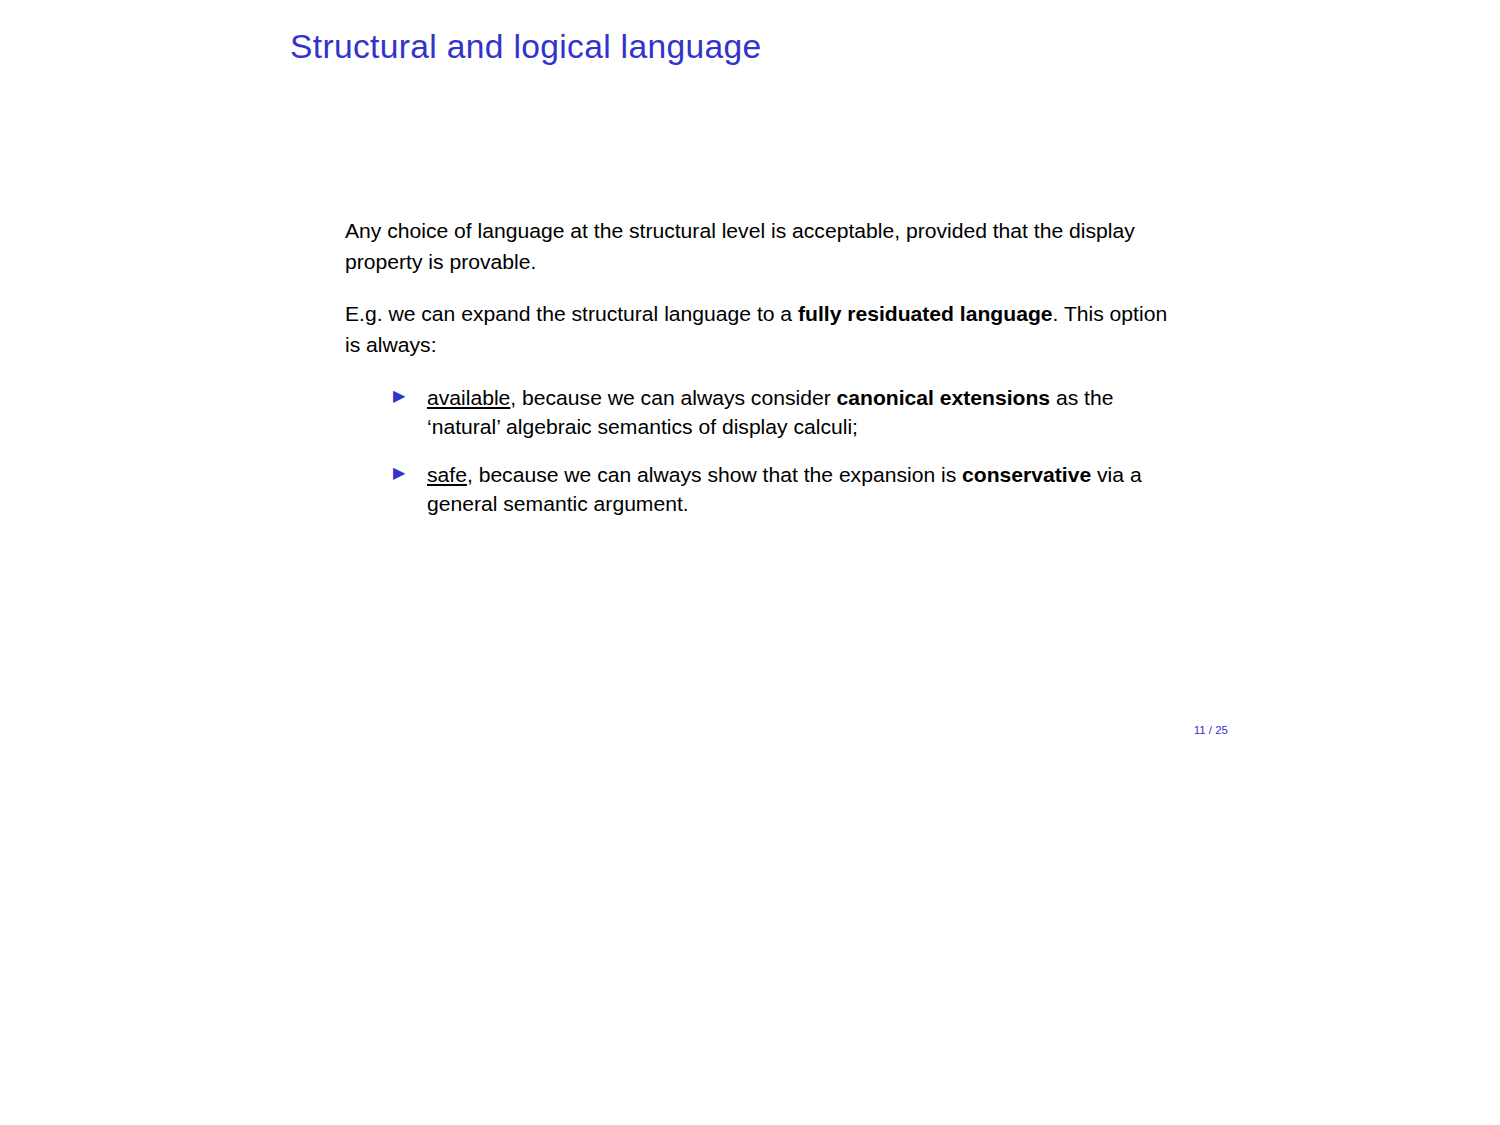Structural and logical language
Any choice of language at the structural level is acceptable, provided that the display property is provable.
E.g. we can expand the structural language to a fully residuated language. This option is always:
available, because we can always consider canonical extensions as the ‘natural’ algebraic semantics of display calculi;
safe, because we can always show that the expansion is conservative via a general semantic argument.
11 / 25